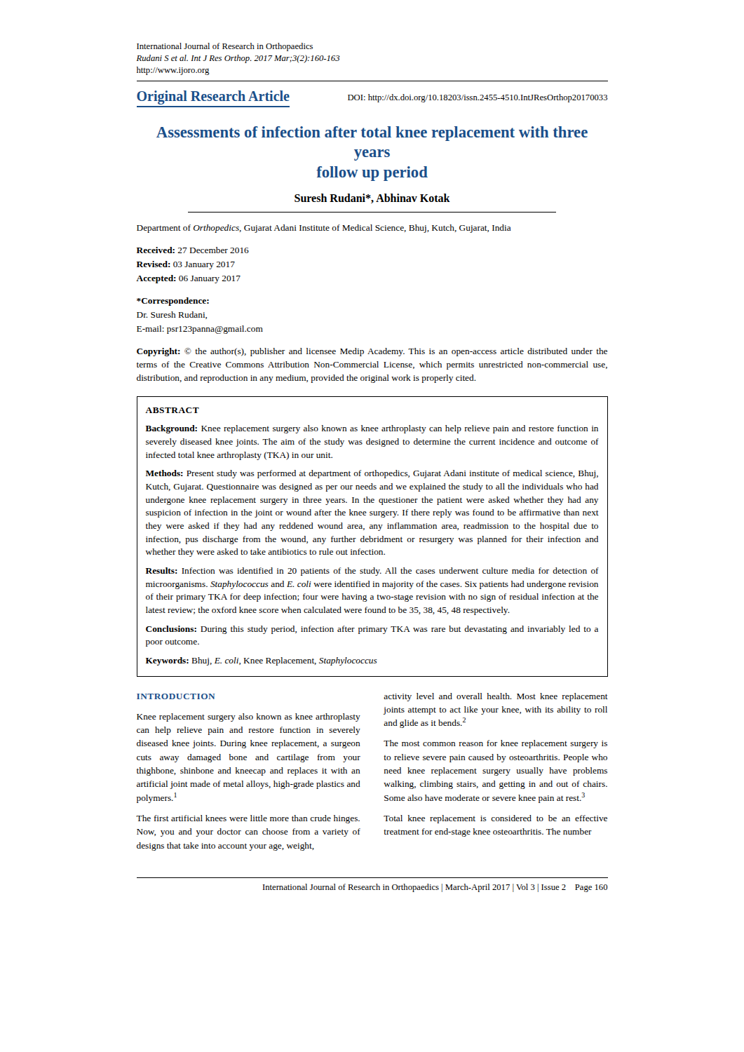International Journal of Research in Orthopaedics
Rudani S et al. Int J Res Orthop. 2017 Mar;3(2):160-163
http://www.ijoro.org
Original Research Article
DOI: http://dx.doi.org/10.18203/issn.2455-4510.IntJResOrthop20170033
Assessments of infection after total knee replacement with three years
follow up period
Suresh Rudani*, Abhinav Kotak
Department of Orthopedics, Gujarat Adani Institute of Medical Science, Bhuj, Kutch, Gujarat, India
Received: 27 December 2016
Revised: 03 January 2017
Accepted: 06 January 2017
*Correspondence:
Dr. Suresh Rudani,
E-mail: psr123panna@gmail.com
Copyright: © the author(s), publisher and licensee Medip Academy. This is an open-access article distributed under the terms of the Creative Commons Attribution Non-Commercial License, which permits unrestricted non-commercial use, distribution, and reproduction in any medium, provided the original work is properly cited.
ABSTRACT
Background: Knee replacement surgery also known as knee arthroplasty can help relieve pain and restore function in severely diseased knee joints. The aim of the study was designed to determine the current incidence and outcome of infected total knee arthroplasty (TKA) in our unit.
Methods: Present study was performed at department of orthopedics, Gujarat Adani institute of medical science, Bhuj, Kutch, Gujarat. Questionnaire was designed as per our needs and we explained the study to all the individuals who had undergone knee replacement surgery in three years. In the questioner the patient were asked whether they had any suspicion of infection in the joint or wound after the knee surgery. If there reply was found to be affirmative than next they were asked if they had any reddened wound area, any inflammation area, readmission to the hospital due to infection, pus discharge from the wound, any further debridment or resurgery was planned for their infection and whether they were asked to take antibiotics to rule out infection.
Results: Infection was identified in 20 patients of the study. All the cases underwent culture media for detection of microorganisms. Staphylococcus and E. coli were identified in majority of the cases. Six patients had undergone revision of their primary TKA for deep infection; four were having a two-stage revision with no sign of residual infection at the latest review; the oxford knee score when calculated were found to be 35, 38, 45, 48 respectively.
Conclusions: During this study period, infection after primary TKA was rare but devastating and invariably led to a poor outcome.
Keywords: Bhuj, E. coli, Knee Replacement, Staphylococcus
INTRODUCTION
Knee replacement surgery also known as knee arthroplasty can help relieve pain and restore function in severely diseased knee joints. During knee replacement, a surgeon cuts away damaged bone and cartilage from your thighbone, shinbone and kneecap and replaces it with an artificial joint made of metal alloys, high-grade plastics and polymers.1
The first artificial knees were little more than crude hinges. Now, you and your doctor can choose from a variety of designs that take into account your age, weight,
activity level and overall health. Most knee replacement joints attempt to act like your knee, with its ability to roll and glide as it bends.2
The most common reason for knee replacement surgery is to relieve severe pain caused by osteoarthritis. People who need knee replacement surgery usually have problems walking, climbing stairs, and getting in and out of chairs. Some also have moderate or severe knee pain at rest.3
Total knee replacement is considered to be an effective treatment for end-stage knee osteoarthritis. The number
International Journal of Research in Orthopaedics | March-April 2017 | Vol 3 | Issue 2 Page 160